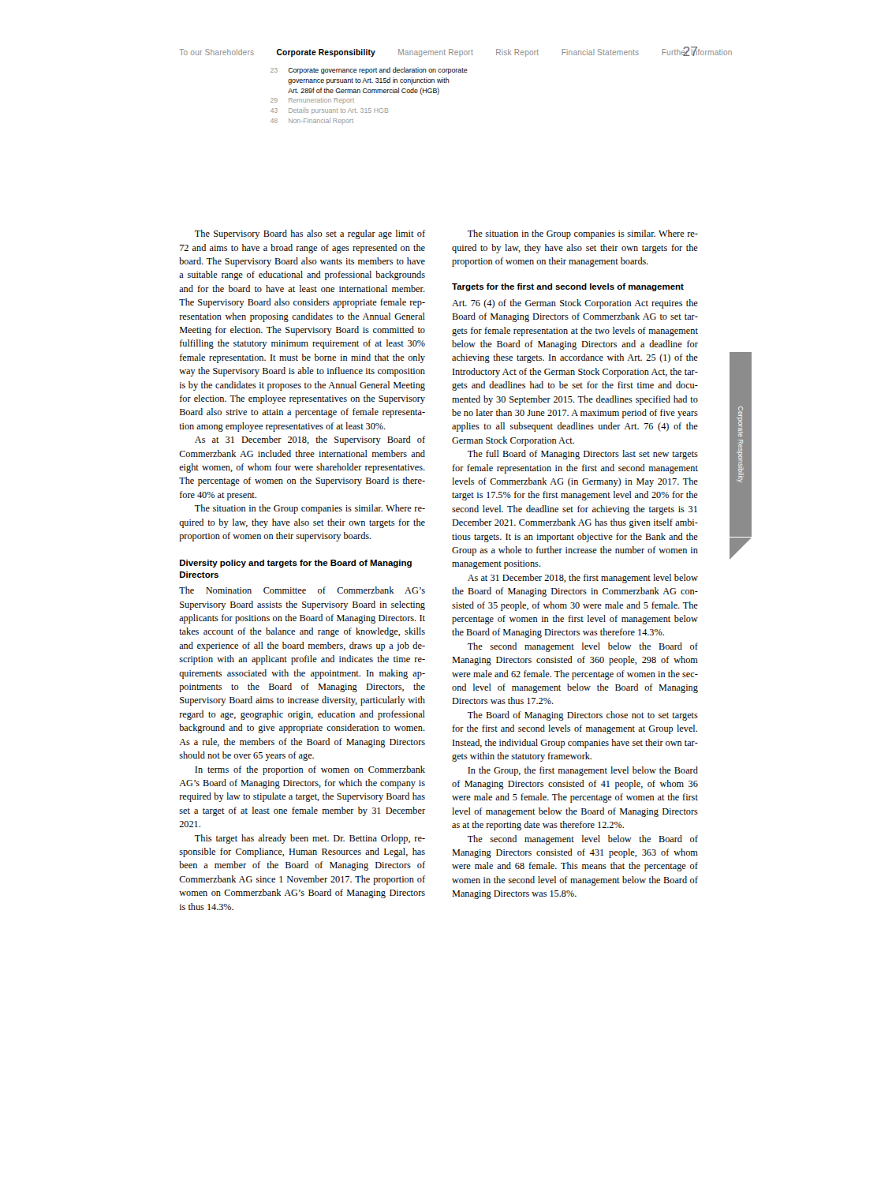27
To our Shareholders Corporate Responsibility Management Report Risk Report Financial Statements Further Information
23
Corporate governance report and declaration on corporate
governance pursuant to Art. 315d in conjunction with
Art. 289f of the German Commercial Code (HGB)
29
Remuneration Report
43
Details pursuant to Art. 315 HGB
48
Non-Financial Report
The Supervisory Board has also set a regular age limit of 72 and aims to have a broad range of ages represented on the board. The Supervisory Board also wants its members to have a suitable range of educational and professional backgrounds and for the board to have at least one international member. The Supervisory Board also considers appropriate female representation when proposing candidates to the Annual General Meeting for election. The Supervisory Board is committed to fulfilling the statutory minimum requirement of at least 30% female representation. It must be borne in mind that the only way the Supervisory Board is able to influence its composition is by the candidates it proposes to the Annual General Meeting for election. The employee representatives on the Supervisory Board also strive to attain a percentage of female representation among employee representatives of at least 30%.
As at 31 December 2018, the Supervisory Board of Commerzbank AG included three international members and eight women, of whom four were shareholder representatives. The percentage of women on the Supervisory Board is therefore 40% at present.
The situation in the Group companies is similar. Where required to by law, they have also set their own targets for the proportion of women on their supervisory boards.
Diversity policy and targets for the Board of Managing Directors
The Nomination Committee of Commerzbank AG’s Supervisory Board assists the Supervisory Board in selecting applicants for positions on the Board of Managing Directors. It takes account of the balance and range of knowledge, skills and experience of all the board members, draws up a job description with an applicant profile and indicates the time requirements associated with the appointment. In making appointments to the Board of Managing Directors, the Supervisory Board aims to increase diversity, particularly with regard to age, geographic origin, education and professional background and to give appropriate consideration to women. As a rule, the members of the Board of Managing Directors should not be over 65 years of age.
In terms of the proportion of women on Commerzbank AG’s Board of Managing Directors, for which the company is required by law to stipulate a target, the Supervisory Board has set a target of at least one female member by 31 December 2021.
This target has already been met. Dr. Bettina Orlopp, responsible for Compliance, Human Resources and Legal, has been a member of the Board of Managing Directors of Commerzbank AG since 1 November 2017. The proportion of women on Commerzbank AG’s Board of Managing Directors is thus 14.3%.
The situation in the Group companies is similar. Where required to by law, they have also set their own targets for the proportion of women on their management boards.
Targets for the first and second levels of management
Art. 76 (4) of the German Stock Corporation Act requires the Board of Managing Directors of Commerzbank AG to set targets for female representation at the two levels of management below the Board of Managing Directors and a deadline for achieving these targets. In accordance with Art. 25 (1) of the Introductory Act of the German Stock Corporation Act, the targets and deadlines had to be set for the first time and documented by 30 September 2015. The deadlines specified had to be no later than 30 June 2017. A maximum period of five years applies to all subsequent deadlines under Art. 76 (4) of the German Stock Corporation Act.
The full Board of Managing Directors last set new targets for female representation in the first and second management levels of Commerzbank AG (in Germany) in May 2017. The target is 17.5% for the first management level and 20% for the second level. The deadline set for achieving the targets is 31 December 2021. Commerzbank AG has thus given itself ambitious targets. It is an important objective for the Bank and the Group as a whole to further increase the number of women in management positions.
As at 31 December 2018, the first management level below the Board of Managing Directors in Commerzbank AG consisted of 35 people, of whom 30 were male and 5 female. The percentage of women in the first level of management below the Board of Managing Directors was therefore 14.3%.
The second management level below the Board of Managing Directors consisted of 360 people, 298 of whom were male and 62 female. The percentage of women in the second level of management below the Board of Managing Directors was thus 17.2%.
The Board of Managing Directors chose not to set targets for the first and second levels of management at Group level. Instead, the individual Group companies have set their own targets within the statutory framework.
In the Group, the first management level below the Board of Managing Directors consisted of 41 people, of whom 36 were male and 5 female. The percentage of women at the first level of management below the Board of Managing Directors as at the reporting date was therefore 12.2%.
The second management level below the Board of Managing Directors consisted of 431 people, 363 of whom were male and 68 female. This means that the percentage of women in the second level of management below the Board of Managing Directors was 15.8%.
Corporate Responsibility